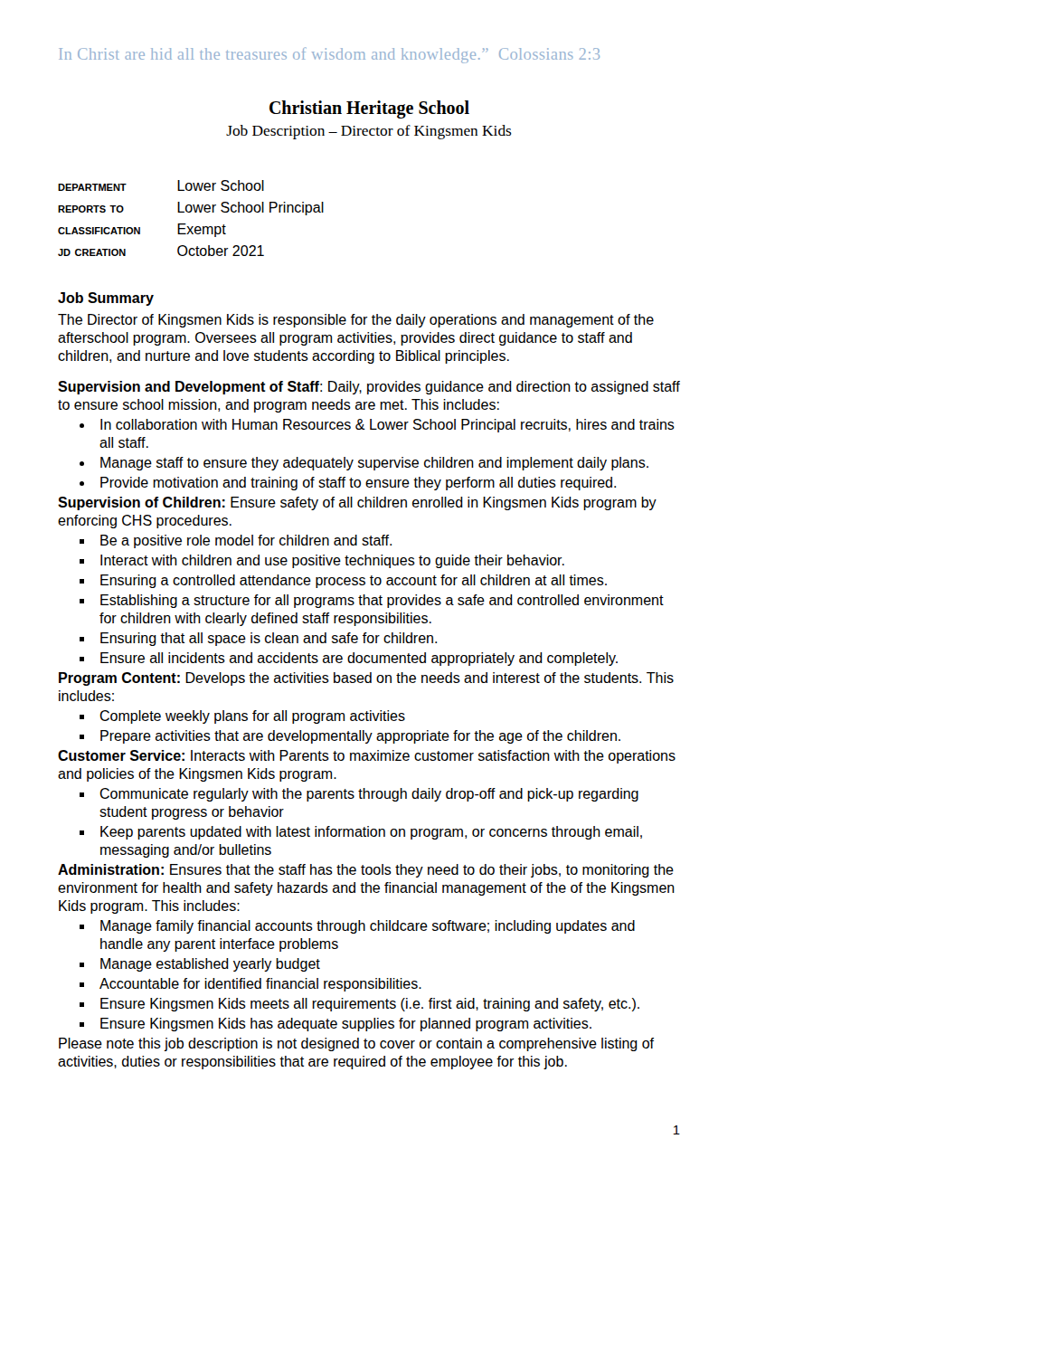In Christ are hid all the treasures of wisdom and knowledge.” Colossians 2:3
Christian Heritage School
Job Description – Director of Kingsmen Kids
| Department | Lower School |
| Reports To | Lower School Principal |
| Classification | Exempt |
| JD Creation | October 2021 |
Job Summary
The Director of Kingsmen Kids is responsible for the daily operations and management of the afterschool program. Oversees all program activities, provides direct guidance to staff and children, and nurture and love students according to Biblical principles.
Supervision and Development of Staff: Daily, provides guidance and direction to assigned staff to ensure school mission, and program needs are met. This includes:
In collaboration with Human Resources & Lower School Principal recruits, hires and trains all staff.
Manage staff to ensure they adequately supervise children and implement daily plans.
Provide motivation and training of staff to ensure they perform all duties required.
Supervision of Children: Ensure safety of all children enrolled in Kingsmen Kids program by enforcing CHS procedures.
Be a positive role model for children and staff.
Interact with children and use positive techniques to guide their behavior.
Ensuring a controlled attendance process to account for all children at all times.
Establishing a structure for all programs that provides a safe and controlled environment for children with clearly defined staff responsibilities.
Ensuring that all space is clean and safe for children.
Ensure all incidents and accidents are documented appropriately and completely.
Program Content: Develops the activities based on the needs and interest of the students. This includes:
Complete weekly plans for all program activities
Prepare activities that are developmentally appropriate for the age of the children.
Customer Service: Interacts with Parents to maximize customer satisfaction with the operations and policies of the Kingsmen Kids program.
Communicate regularly with the parents through daily drop-off and pick-up regarding student progress or behavior
Keep parents updated with latest information on program, or concerns through email, messaging and/or bulletins
Administration: Ensures that the staff has the tools they need to do their jobs, to monitoring the environment for health and safety hazards and the financial management of the of the Kingsmen Kids program. This includes:
Manage family financial accounts through childcare software; including updates and handle any parent interface problems
Manage established yearly budget
Accountable for identified financial responsibilities.
Ensure Kingsmen Kids meets all requirements (i.e. first aid, training and safety, etc.).
Ensure Kingsmen Kids has adequate supplies for planned program activities.
Please note this job description is not designed to cover or contain a comprehensive listing of activities, duties or responsibilities that are required of the employee for this job.
1